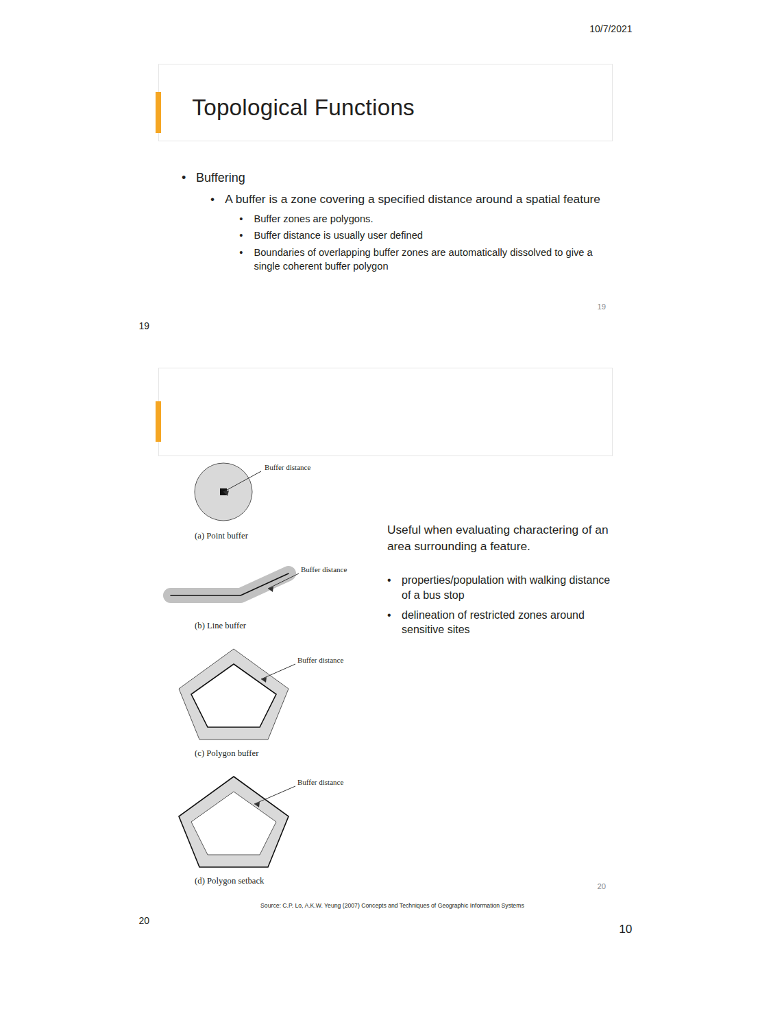10/7/2021
Topological Functions
Buffering
A buffer is a zone covering a specified distance around a spatial feature
Buffer zones are polygons.
Buffer distance is usually user defined
Boundaries of overlapping buffer zones are automatically dissolved to give a single coherent buffer polygon
19
19
Buffer distance
(a) Point buffer
Buffer distance
(b) Line buffer
Buffer distance
(c) Polygon buffer
Buffer distance
(d) Polygon setback
Useful when evaluating charactering of an area surrounding a feature.
properties/population with walking distance of a bus stop
delineation of restricted zones around sensitive sites
Source: C.P. Lo, A.K.W. Yeung (2007) Concepts and Techniques of Geographic Information Systems
20
20
10